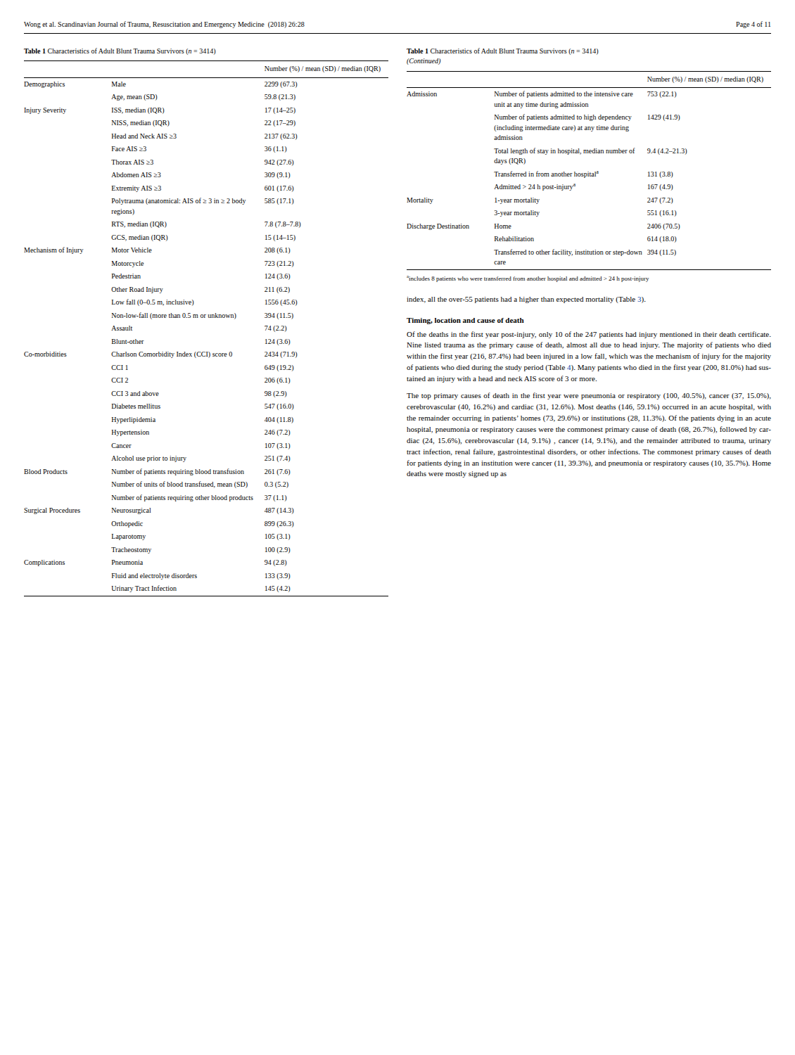Wong et al. Scandinavian Journal of Trauma, Resuscitation and Emergency Medicine (2018) 26:28
Page 4 of 11
Table 1 Characteristics of Adult Blunt Trauma Survivors ( n = 3414)
| | | Number (%) / mean (SD) / median (IQR) |
| --- | --- | --- |
| Demographics | Male | 2299 (67.3) |
| | Age, mean (SD) | 59.8 (21.3) |
| Injury Severity | ISS, median (IQR) | 17 (14–25) |
| | NISS, median (IQR) | 22 (17–29) |
| | Head and Neck AIS ≥3 | 2137 (62.3) |
| | Face AIS ≥3 | 36 (1.1) |
| | Thorax AIS ≥3 | 942 (27.6) |
| | Abdomen AIS ≥3 | 309 (9.1) |
| | Extremity AIS ≥3 | 601 (17.6) |
| | Polytrauma (anatomical: AIS of ≥ 3 in ≥ 2 body regions) | 585 (17.1) |
| | RTS, median (IQR) | 7.8 (7.8–7.8) |
| | GCS, median (IQR) | 15 (14–15) |
| Mechanism of Injury | Motor Vehicle | 208 (6.1) |
| | Motorcycle | 723 (21.2) |
| | Pedestrian | 124 (3.6) |
| | Other Road Injury | 211 (6.2) |
| | Low fall (0–0.5 m, inclusive) | 1556 (45.6) |
| | Non-low-fall (more than 0.5 m or unknown) | 394 (11.5) |
| | Assault | 74 (2.2) |
| | Blunt-other | 124 (3.6) |
| Co-morbidities | Charlson Comorbidity Index (CCI) score 0 | 2434 (71.9) |
| | CCI 1 | 649 (19.2) |
| | CCI 2 | 206 (6.1) |
| | CCI 3 and above | 98 (2.9) |
| | Diabetes mellitus | 547 (16.0) |
| | Hyperlipidemia | 404 (11.8) |
| | Hypertension | 246 (7.2) |
| | Cancer | 107 (3.1) |
| | Alcohol use prior to injury | 251 (7.4) |
| Blood Products | Number of patients requiring blood transfusion | 261 (7.6) |
| | Number of units of blood transfused, mean (SD) | 0.3 (5.2) |
| | Number of patients requiring other blood products | 37 (1.1) |
| Surgical Procedures | Neurosurgical | 487 (14.3) |
| | Orthopedic | 899 (26.3) |
| | Laparotomy | 105 (3.1) |
| | Tracheostomy | 100 (2.9) |
| Complications | Pneumonia | 94 (2.8) |
| | Fluid and electrolyte disorders | 133 (3.9) |
| | Urinary Tract Infection | 145 (4.2) |
Table 1 Characteristics of Adult Blunt Trauma Survivors ( n = 3414) (Continued)
| | | Number (%) / mean (SD) / median (IQR) |
| --- | --- | --- |
| Admission | Number of patients admitted to the intensive care unit at any time during admission | 753 (22.1) |
| | Number of patients admitted to high dependency (including intermediate care) at any time during admission | 1429 (41.9) |
| | Total length of stay in hospital, median number of days (IQR) | 9.4 (4.2–21.3) |
| | Transferred in from another hospital a | 131 (3.8) |
| | Admitted > 24 h post-injury a | 167 (4.9) |
| Mortality | 1-year mortality | 247 (7.2) |
| | 3-year mortality | 551 (16.1) |
| Discharge Destination | Home | 2406 (70.5) |
| | Rehabilitation | 614 (18.0) |
| | Transferred to other facility, institution or step-down care | 394 (11.5) |
aincludes 8 patients who were transferred from another hospital and admitted > 24 h post-injury
index, all the over-55 patients had a higher than expected mortality (Table 3).
Timing, location and cause of death
Of the deaths in the first year post-injury, only 10 of the 247 patients had injury mentioned in their death certificate. Nine listed trauma as the primary cause of death, almost all due to head injury. The majority of patients who died within the first year (216, 87.4%) had been injured in a low fall, which was the mechanism of injury for the majority of patients who died during the study period (Table 4). Many patients who died in the first year (200, 81.0%) had sustained an injury with a head and neck AIS score of 3 or more.
The top primary causes of death in the first year were pneumonia or respiratory (100, 40.5%), cancer (37, 15.0%), cerebrovascular (40, 16.2%) and cardiac (31, 12.6%). Most deaths (146, 59.1%) occurred in an acute hospital, with the remainder occurring in patients’ homes (73, 29.6%) or institutions (28, 11.3%). Of the patients dying in an acute hospital, pneumonia or respiratory causes were the commonest primary cause of death (68, 26.7%), followed by cardiac (24, 15.6%), cerebrovascular (14, 9.1%) , cancer (14, 9.1%), and the remainder attributed to trauma, urinary tract infection, renal failure, gastrointestinal disorders, or other infections. The commonest primary causes of death for patients dying in an institution were cancer (11, 39.3%), and pneumonia or respiratory causes (10, 35.7%). Home deaths were mostly signed up as